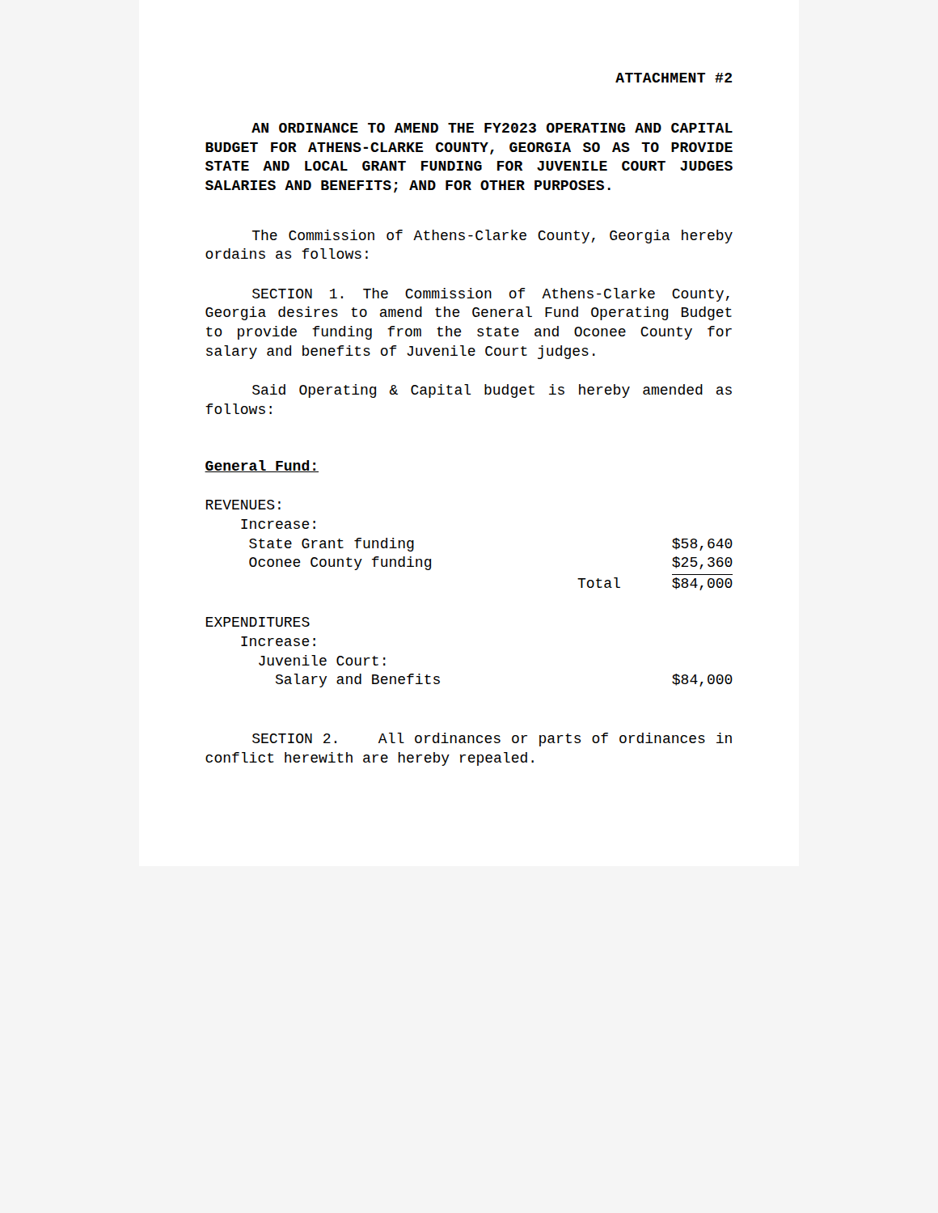ATTACHMENT #2
AN ORDINANCE TO AMEND THE FY2023 OPERATING AND CAPITAL BUDGET FOR ATHENS-CLARKE COUNTY, GEORGIA SO AS TO PROVIDE STATE AND LOCAL GRANT FUNDING FOR JUVENILE COURT JUDGES SALARIES AND BENEFITS; AND FOR OTHER PURPOSES.
The Commission of Athens-Clarke County, Georgia hereby ordains as follows:
SECTION 1. The Commission of Athens-Clarke County, Georgia desires to amend the General Fund Operating Budget to provide funding from the state and Oconee County for salary and benefits of Juvenile Court judges.
Said Operating & Capital budget is hereby amended as follows:
General Fund:
| REVENUES: |
| Increase: |
| State Grant funding | | $58,640 |
| Oconee County funding | | $25,360 |
| | Total | $84,000 |
| EXPENDITURES |
| Increase: |
| Juvenile Court: |
| Salary and Benefits | | $84,000 |
SECTION 2. All ordinances or parts of ordinances in conflict herewith are hereby repealed.